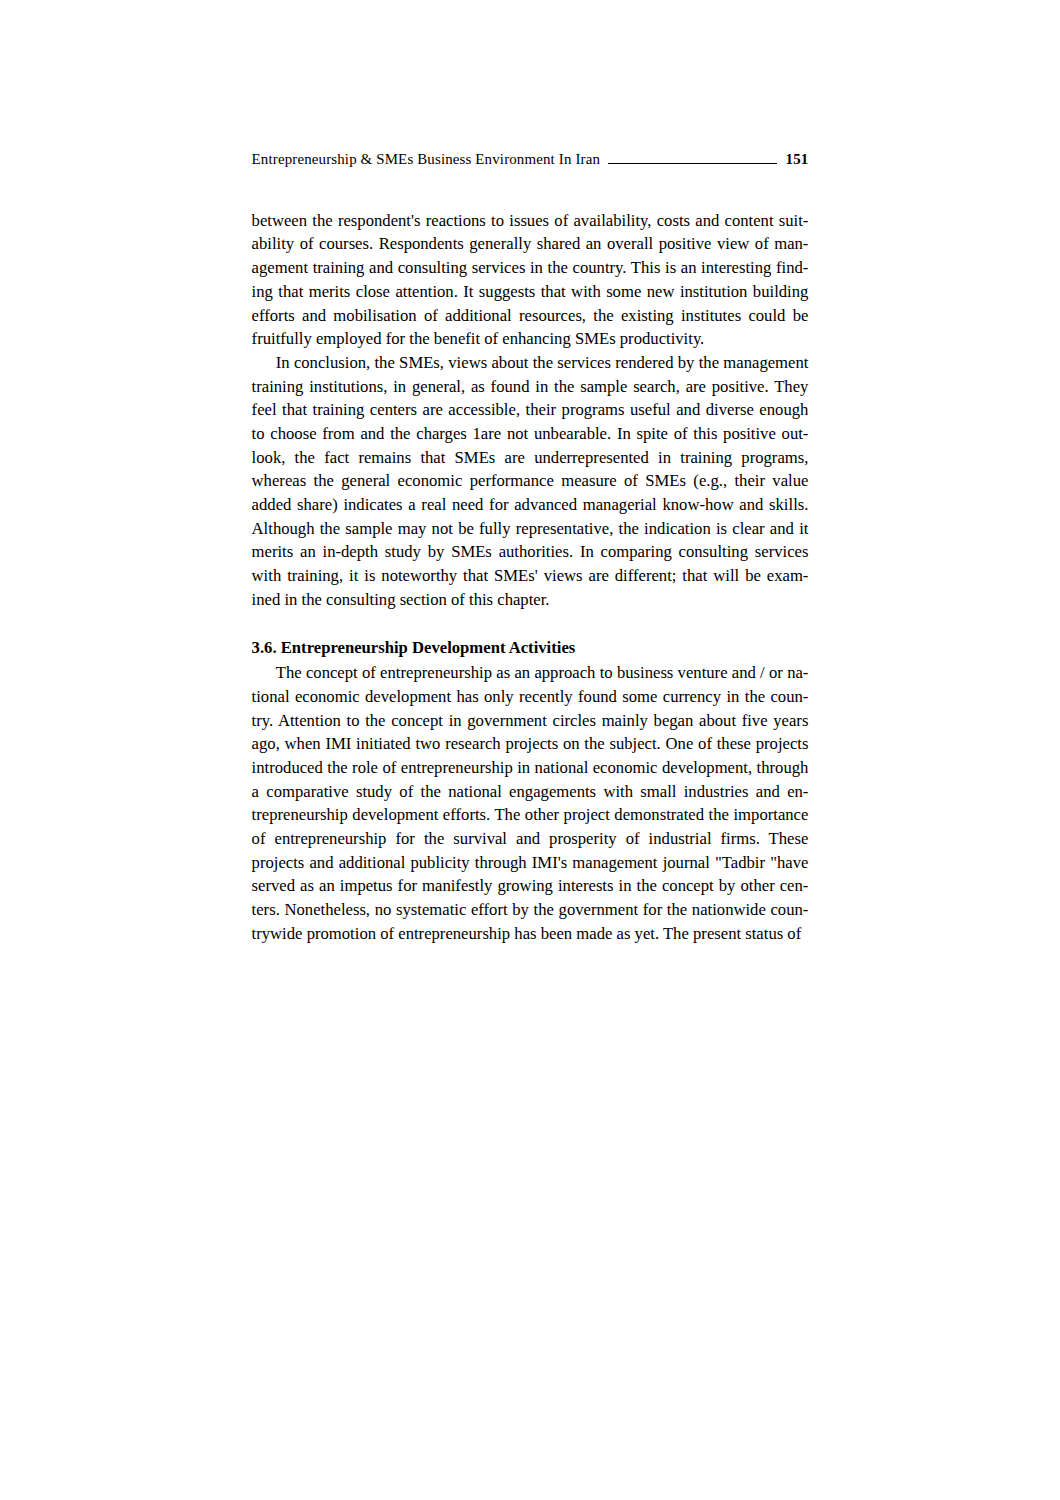Entrepreneurship & SMEs Business Environment In Iran 151
between the respondent's reactions to issues of availability, costs and content suitability of courses. Respondents generally shared an overall positive view of management training and consulting services in the country. This is an interesting finding that merits close attention. It suggests that with some new institution building efforts and mobilisation of additional resources, the existing institutes could be fruitfully employed for the benefit of enhancing SMEs productivity.
In conclusion, the SMEs, views about the services rendered by the management training institutions, in general, as found in the sample search, are positive. They feel that training centers are accessible, their programs useful and diverse enough to choose from and the charges 1are not unbearable. In spite of this positive outlook, the fact remains that SMEs are underrepresented in training programs, whereas the general economic performance measure of SMEs (e.g., their value added share) indicates a real need for advanced managerial know-how and skills. Although the sample may not be fully representative, the indication is clear and it merits an in-depth study by SMEs authorities. In comparing consulting services with training, it is noteworthy that SMEs' views are different; that will be examined in the consulting section of this chapter.
3.6. Entrepreneurship Development Activities
The concept of entrepreneurship as an approach to business venture and / or national economic development has only recently found some currency in the country. Attention to the concept in government circles mainly began about five years ago, when IMI initiated two research projects on the subject. One of these projects introduced the role of entrepreneurship in national economic development, through a comparative study of the national engagements with small industries and entrepreneurship development efforts. The other project demonstrated the importance of entrepreneurship for the survival and prosperity of industrial firms. These projects and additional publicity through IMI's management journal "Tadbir "have served as an impetus for manifestly growing interests in the concept by other centers. Nonetheless, no systematic effort by the government for the nationwide countrywide promotion of entrepreneurship has been made as yet. The present status of